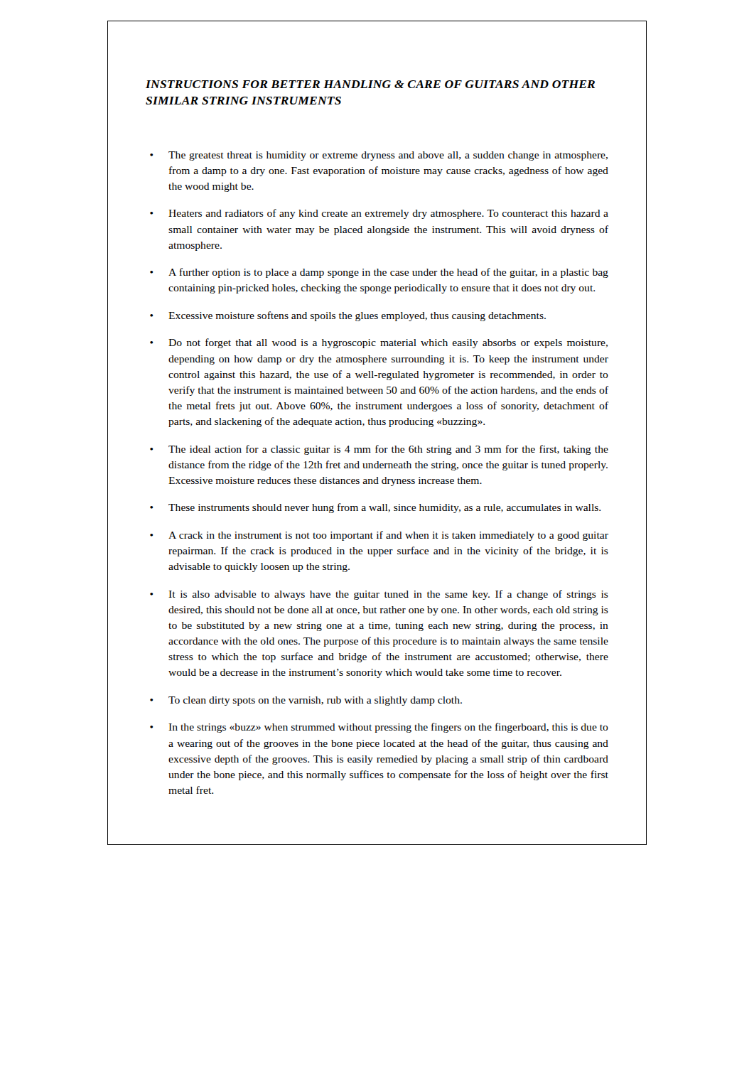INSTRUCTIONS FOR BETTER HANDLING & CARE OF GUITARS AND OTHER SIMILAR STRING INSTRUMENTS
The greatest threat is humidity or extreme dryness and above all, a sudden change in atmosphere, from a damp to a dry one. Fast evaporation of moisture may cause cracks, agedness of how aged the wood might be.
Heaters and radiators of any kind create an extremely dry atmosphere. To counteract this hazard a small container with water may be placed alongside the instrument. This will avoid dryness of atmosphere.
A further option is to place a damp sponge in the case under the head of the guitar, in a plastic bag containing pin-pricked holes, checking the sponge periodically to ensure that it does not dry out.
Excessive moisture softens and spoils the glues employed, thus causing detachments.
Do not forget that all wood is a hygroscopic material which easily absorbs or expels moisture, depending on how damp or dry the atmosphere surrounding it is. To keep the instrument under control against this hazard, the use of a well-regulated hygrometer is recommended, in order to verify that the instrument is maintained between 50 and 60% of the action hardens, and the ends of the metal frets jut out. Above 60%, the instrument undergoes a loss of sonority, detachment of parts, and slackening of the adequate action, thus producing «buzzing».
The ideal action for a classic guitar is 4 mm for the 6th string and 3 mm for the first, taking the distance from the ridge of the 12th fret and underneath the string, once the guitar is tuned properly. Excessive moisture reduces these distances and dryness increase them.
These instruments should never hung from a wall, since humidity, as a rule, accumulates in walls.
A crack in the instrument is not too important if and when it is taken immediately to a good guitar repairman. If the crack is produced in the upper surface and in the vicinity of the bridge, it is advisable to quickly loosen up the string.
It is also advisable to always have the guitar tuned in the same key. If a change of strings is desired, this should not be done all at once, but rather one by one. In other words, each old string is to be substituted by a new string one at a time, tuning each new string, during the process, in accordance with the old ones. The purpose of this procedure is to maintain always the same tensile stress to which the top surface and bridge of the instrument are accustomed; otherwise, there would be a decrease in the instrument’s sonority which would take some time to recover.
To clean dirty spots on the varnish, rub with a slightly damp cloth.
In the strings «buzz» when strummed without pressing the fingers on the fingerboard, this is due to a wearing out of the grooves in the bone piece located at the head of the guitar, thus causing and excessive depth of the grooves. This is easily remedied by placing a small strip of thin cardboard under the bone piece, and this normally suffices to compensate for the loss of height over the first metal fret.